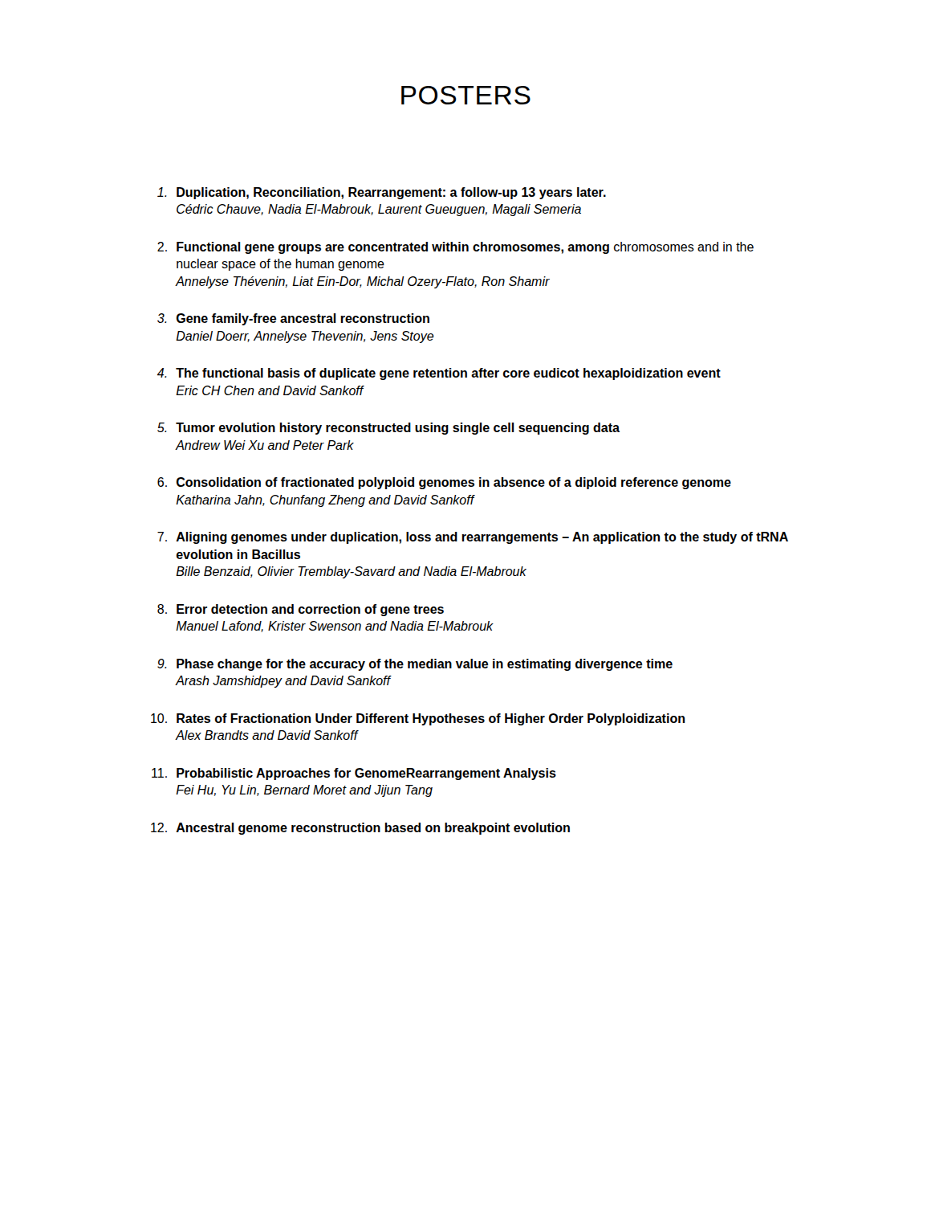POSTERS
Duplication, Reconciliation, Rearrangement: a follow-up 13 years later. Cédric Chauve, Nadia El-Mabrouk, Laurent Gueuguen, Magali Semeria
Functional gene groups are concentrated within chromosomes, among chromosomes and in the nuclear space of the human genome Annelyse Thévenin, Liat Ein-Dor, Michal Ozery-Flato, Ron Shamir
Gene family-free ancestral reconstruction Daniel Doerr, Annelyse Thevenin, Jens Stoye
The functional basis of duplicate gene retention after core eudicot hexaploidization event Eric CH Chen and David Sankoff
Tumor evolution history reconstructed using single cell sequencing data Andrew Wei Xu and Peter Park
Consolidation of fractionated polyploid genomes in absence of a diploid reference genome Katharina Jahn, Chunfang Zheng and David Sankoff
Aligning genomes under duplication, loss and rearrangements – An application to the study of tRNA evolution in Bacillus Bille Benzaid, Olivier Tremblay-Savard and Nadia El-Mabrouk
Error detection and correction of gene trees Manuel Lafond, Krister Swenson and Nadia El-Mabrouk
Phase change for the accuracy of the median value in estimating divergence time Arash Jamshidpey and David Sankoff
Rates of Fractionation Under Different Hypotheses of Higher Order Polyploidization Alex Brandts and David Sankoff
Probabilistic Approaches for GenomeRearrangement Analysis Fei Hu, Yu Lin, Bernard Moret and Jijun Tang
Ancestral genome reconstruction based on breakpoint evolution